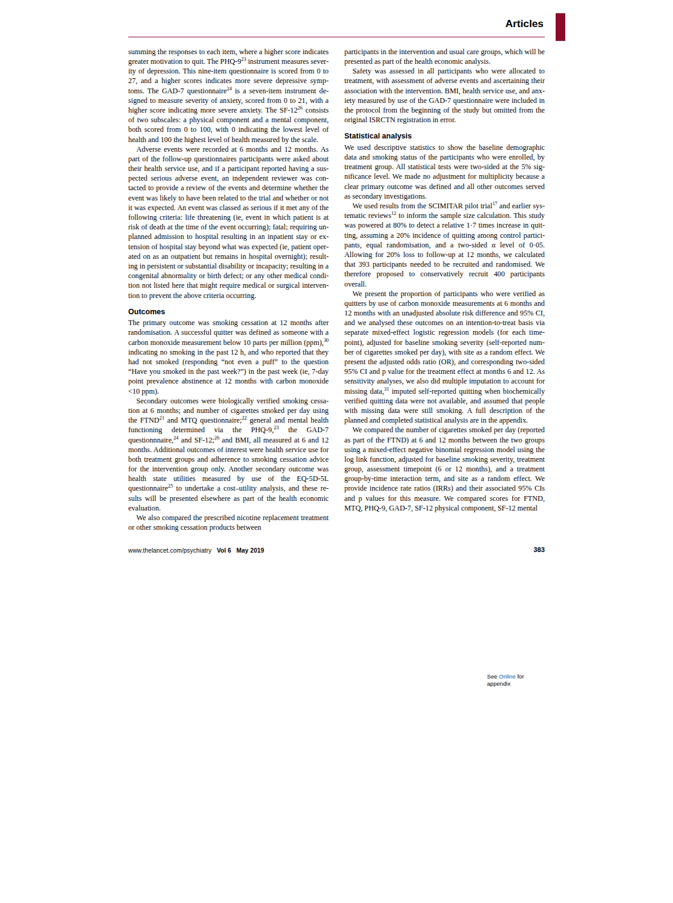Articles
summing the responses to each item, where a higher score indicates greater motivation to quit. The PHQ-923 instrument measures severity of depression. This nine-item questionnaire is scored from 0 to 27, and a higher scores indicates more severe depressive symptoms. The GAD-7 questionnaire24 is a seven-item instrument designed to measure severity of anxiety, scored from 0 to 21, with a higher score indicating more severe anxiety. The SF-1226 consists of two subscales: a physical component and a mental component, both scored from 0 to 100, with 0 indicating the lowest level of health and 100 the highest level of health measured by the scale.
Adverse events were recorded at 6 months and 12 months. As part of the follow-up questionnaires participants were asked about their health service use, and if a participant reported having a suspected serious adverse event, an independent reviewer was contacted to provide a review of the events and determine whether the event was likely to have been related to the trial and whether or not it was expected. An event was classed as serious if it met any of the following criteria: life threatening (ie, event in which patient is at risk of death at the time of the event occurring); fatal; requiring unplanned admission to hospital resulting in an inpatient stay or extension of hospital stay beyond what was expected (ie, patient operated on as an outpatient but remains in hospital overnight); resulting in persistent or substantial disability or incapacity; resulting in a congenital abnormality or birth defect; or any other medical condition not listed here that might require medical or surgical intervention to prevent the above criteria occurring.
Outcomes
The primary outcome was smoking cessation at 12 months after randomisation. A successful quitter was defined as someone with a carbon monoxide measurement below 10 parts per million (ppm),30 indicating no smoking in the past 12 h, and who reported that they had not smoked (responding “not even a puff” to the question “Have you smoked in the past week?”) in the past week (ie, 7-day point prevalence abstinence at 12 months with carbon monoxide <10 ppm).
Secondary outcomes were biologically verified smoking cessation at 6 months; and number of cigarettes smoked per day using the FTND21 and MTQ questionnaire;22 general and mental health functioning determined via the PHQ-9,23 the GAD-7 questionnnaire,24 and SF-12;26 and BMI, all measured at 6 and 12 months. Additional outcomes of interest were health service use for both treatment groups and adherence to smoking cessation advice for the intervention group only. Another secondary outcome was health state utilities measured by use of the EQ-5D-5L questionnaire25 to undertake a cost–utility analysis, and these results will be presented elsewhere as part of the health economic evaluation.
We also compared the prescribed nicotine replacement treatment or other smoking cessation products between
participants in the intervention and usual care groups, which will be presented as part of the health economic analysis.
Safety was assessed in all participants who were allocated to treatment, with assessment of adverse events and ascertaining their association with the intervention. BMI, health service use, and anxiety measured by use of the GAD-7 questionnaire were included in the protocol from the beginning of the study but omitted from the original ISRCTN registration in error.
Statistical analysis
We used descriptive statistics to show the baseline demographic data and smoking status of the participants who were enrolled, by treatment group. All statistical tests were two-sided at the 5% significance level. We made no adjustment for multiplicity because a clear primary outcome was defined and all other outcomes served as secondary investigations.
We used results from the SCIMITAR pilot trial17 and earlier systematic reviews12 to inform the sample size calculation. This study was powered at 80% to detect a relative 1·7 times increase in quitting, assuming a 20% incidence of quitting among control participants, equal randomisation, and a two-sided α level of 0·05. Allowing for 20% loss to follow-up at 12 months, we calculated that 393 participants needed to be recruited and randomised. We therefore proposed to conservatively recruit 400 participants overall.
We present the proportion of participants who were verified as quitters by use of carbon monoxide measurements at 6 months and 12 months with an unadjusted absolute risk difference and 95% CI, and we analysed these outcomes on an intention-to-treat basis via separate mixed-effect logistic regression models (for each timepoint), adjusted for baseline smoking severity (self-reported number of cigarettes smoked per day), with site as a random effect. We present the adjusted odds ratio (OR), and corresponding two-sided 95% CI and p value for the treatment effect at months 6 and 12. As sensitivity analyses, we also did multiple imputation to account for missing data,31 imputed self-reported quitting when biochemically verified quitting data were not available, and assumed that people with missing data were still smoking. A full description of the planned and completed statistical analysis are in the appendix.
We compared the number of cigarettes smoked per day (reported as part of the FTND) at 6 and 12 months between the two groups using a mixed-effect negative binomial regression model using the log link function, adjusted for baseline smoking severity, treatment group, assessment timepoint (6 or 12 months), and a treatment group-by-time interaction term, and site as a random effect. We provide incidence rate ratios (IRRs) and their associated 95% CIs and p values for this measure. We compared scores for FTND, MTQ, PHQ-9, GAD-7, SF-12 physical component, SF-12 mental
See Online for appendix
www.thelancet.com/psychiatry Vol 6 May 2019
383